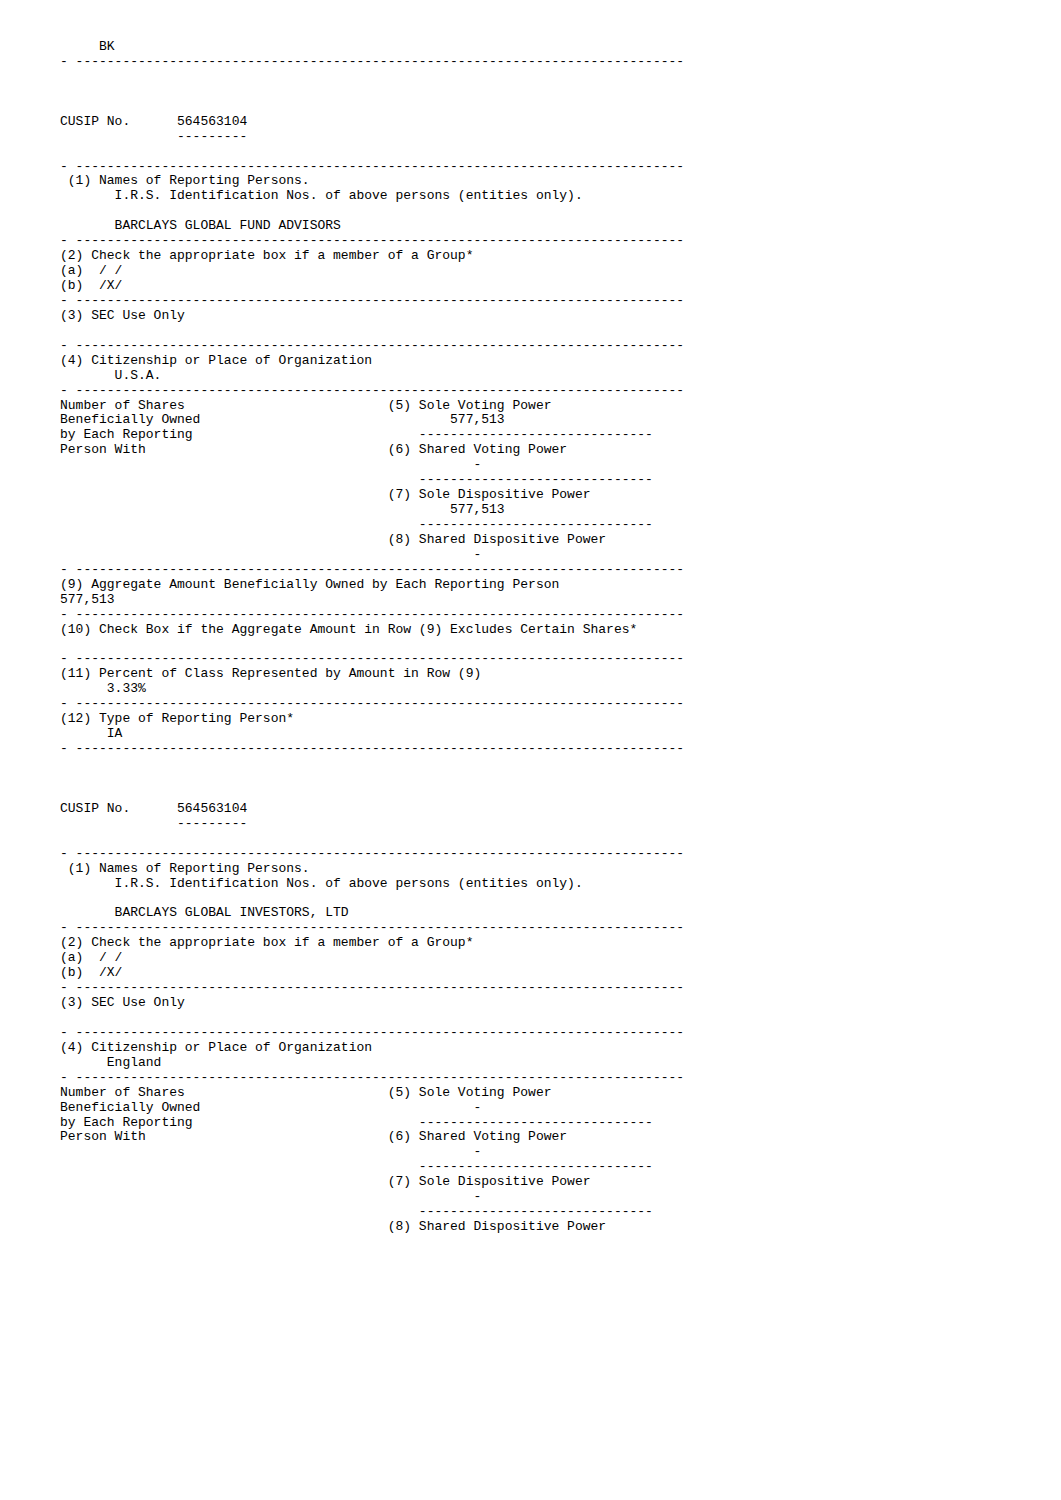BK
- ------------------------------------------------------------------------------



CUSIP No.      564563104
               ---------

- ------------------------------------------------------------------------------
 (1) Names of Reporting Persons.
       I.R.S. Identification Nos. of above persons (entities only).

       BARCLAYS GLOBAL FUND ADVISORS
- ------------------------------------------------------------------------------
(2) Check the appropriate box if a member of a Group*
(a)  / /
(b)  /X/
- ------------------------------------------------------------------------------
(3) SEC Use Only

- ------------------------------------------------------------------------------
(4) Citizenship or Place of Organization
       U.S.A.
- ------------------------------------------------------------------------------
Number of Shares                          (5) Sole Voting Power
Beneficially Owned                                577,513
by Each Reporting                             ------------------------------
Person With                               (6) Shared Voting Power
                                                     -
                                              ------------------------------
                                          (7) Sole Dispositive Power
                                                  577,513
                                              ------------------------------
                                          (8) Shared Dispositive Power
                                                     -
- ------------------------------------------------------------------------------
(9) Aggregate Amount Beneficially Owned by Each Reporting Person
577,513
- ------------------------------------------------------------------------------
(10) Check Box if the Aggregate Amount in Row (9) Excludes Certain Shares*

- ------------------------------------------------------------------------------
(11) Percent of Class Represented by Amount in Row (9)
      3.33%
- ------------------------------------------------------------------------------
(12) Type of Reporting Person*
      IA
- ------------------------------------------------------------------------------



CUSIP No.      564563104
               ---------

- ------------------------------------------------------------------------------
 (1) Names of Reporting Persons.
       I.R.S. Identification Nos. of above persons (entities only).

       BARCLAYS GLOBAL INVESTORS, LTD
- ------------------------------------------------------------------------------
(2) Check the appropriate box if a member of a Group*
(a)  / /
(b)  /X/
- ------------------------------------------------------------------------------
(3) SEC Use Only

- ------------------------------------------------------------------------------
(4) Citizenship or Place of Organization
      England
- ------------------------------------------------------------------------------
Number of Shares                          (5) Sole Voting Power
Beneficially Owned                                   -
by Each Reporting                             ------------------------------
Person With                               (6) Shared Voting Power
                                                     -
                                              ------------------------------
                                          (7) Sole Dispositive Power
                                                     -
                                              ------------------------------
                                          (8) Shared Dispositive Power